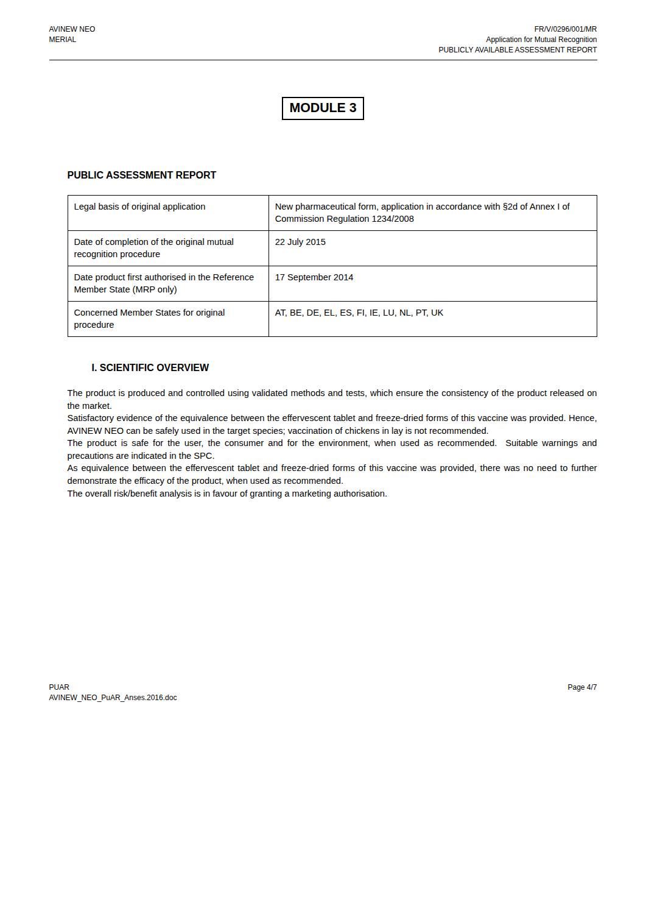AVINEW NEO
MERIAL
FR/V/0296/001/MR
Application for Mutual Recognition
PUBLICLY AVAILABLE ASSESSMENT REPORT
MODULE 3
PUBLIC ASSESSMENT REPORT
| Legal basis of original application | New pharmaceutical form, application in accordance with §2d of Annex I of Commission Regulation 1234/2008 |
| Date of completion of the original mutual recognition procedure | 22 July 2015 |
| Date product first authorised in the Reference Member State (MRP only) | 17 September 2014 |
| Concerned Member States for original procedure | AT, BE, DE, EL, ES, FI, IE, LU, NL, PT, UK |
I. SCIENTIFIC OVERVIEW
The product is produced and controlled using validated methods and tests, which ensure the consistency of the product released on the market.
Satisfactory evidence of the equivalence between the effervescent tablet and freeze-dried forms of this vaccine was provided. Hence, AVINEW NEO can be safely used in the target species; vaccination of chickens in lay is not recommended.
The product is safe for the user, the consumer and for the environment, when used as recommended. Suitable warnings and precautions are indicated in the SPC.
As equivalence between the effervescent tablet and freeze-dried forms of this vaccine was provided, there was no need to further demonstrate the efficacy of the product, when used as recommended.
The overall risk/benefit analysis is in favour of granting a marketing authorisation.
PUAR
AVINEW_NEO_PuAR_Anses.2016.doc
Page 4/7